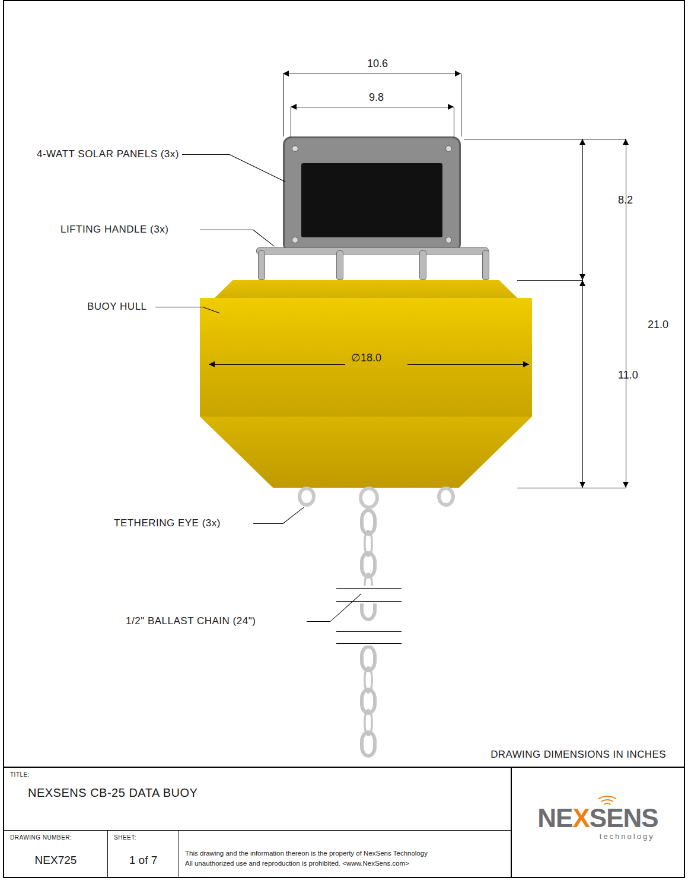10.6
9.8
8.2
11.0
21.0
∅18.0
4-WATT SOLAR PANELS (3x)
LIFTING HANDLE (3x)
BUOY HULL
TETHERING EYE (3x)
1/2" BALLAST CHAIN (24")
DRAWING DIMENSIONS IN INCHES
TITLE:
NEXSENS CB-25 DATA BUOY
DRAWING NUMBER:
NEX725
SHEET:
1 of 7
This drawing and the information thereon is the property of NexSens Technology
All unauthorized use and reproduction is prohibited. <www.NexSens.com>
NEXSENS
technology